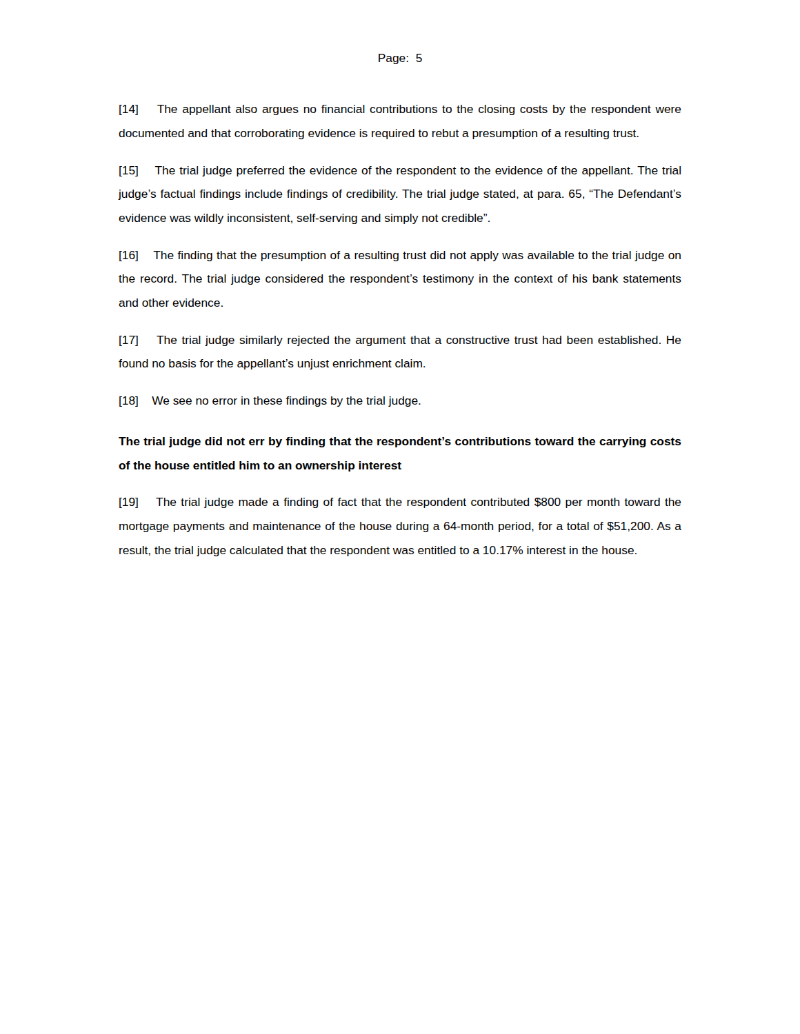Page: 5
[14] The appellant also argues no financial contributions to the closing costs by the respondent were documented and that corroborating evidence is required to rebut a presumption of a resulting trust.
[15] The trial judge preferred the evidence of the respondent to the evidence of the appellant. The trial judge’s factual findings include findings of credibility. The trial judge stated, at para. 65, “The Defendant’s evidence was wildly inconsistent, self-serving and simply not credible”.
[16] The finding that the presumption of a resulting trust did not apply was available to the trial judge on the record. The trial judge considered the respondent’s testimony in the context of his bank statements and other evidence.
[17] The trial judge similarly rejected the argument that a constructive trust had been established. He found no basis for the appellant’s unjust enrichment claim.
[18] We see no error in these findings by the trial judge.
The trial judge did not err by finding that the respondent’s contributions toward the carrying costs of the house entitled him to an ownership interest
[19] The trial judge made a finding of fact that the respondent contributed $800 per month toward the mortgage payments and maintenance of the house during a 64-month period, for a total of $51,200. As a result, the trial judge calculated that the respondent was entitled to a 10.17% interest in the house.